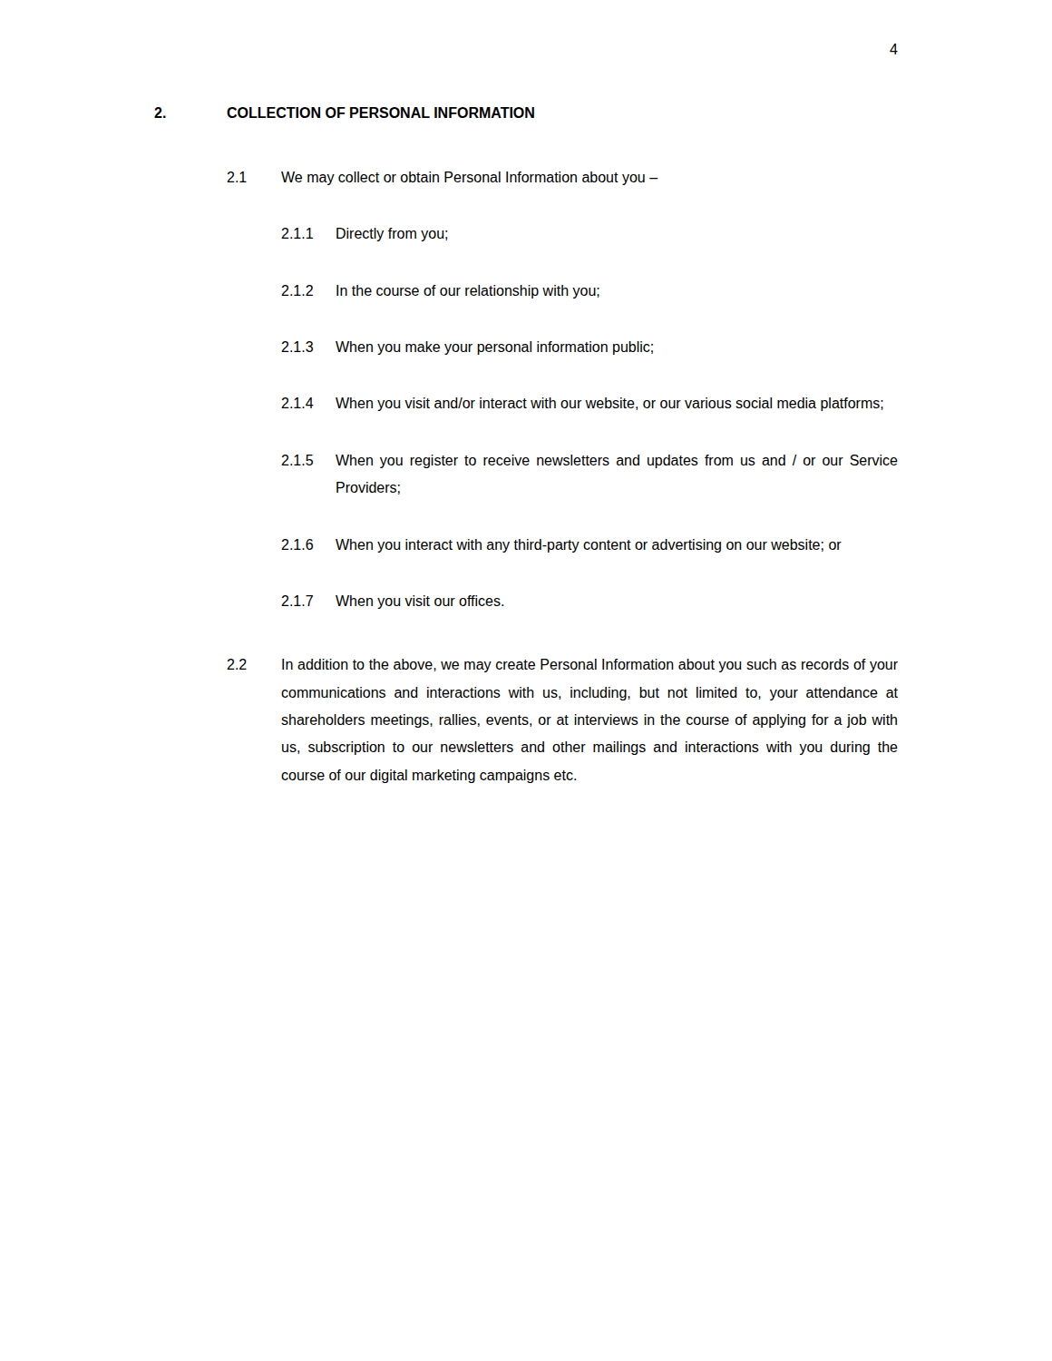4
2. COLLECTION OF PERSONAL INFORMATION
2.1 We may collect or obtain Personal Information about you –
2.1.1 Directly from you;
2.1.2 In the course of our relationship with you;
2.1.3 When you make your personal information public;
2.1.4 When you visit and/or interact with our website, or our various social media platforms;
2.1.5 When you register to receive newsletters and updates from us and / or our Service Providers;
2.1.6 When you interact with any third-party content or advertising on our website; or
2.1.7 When you visit our offices.
2.2 In addition to the above, we may create Personal Information about you such as records of your communications and interactions with us, including, but not limited to, your attendance at shareholders meetings, rallies, events, or at interviews in the course of applying for a job with us, subscription to our newsletters and other mailings and interactions with you during the course of our digital marketing campaigns etc.